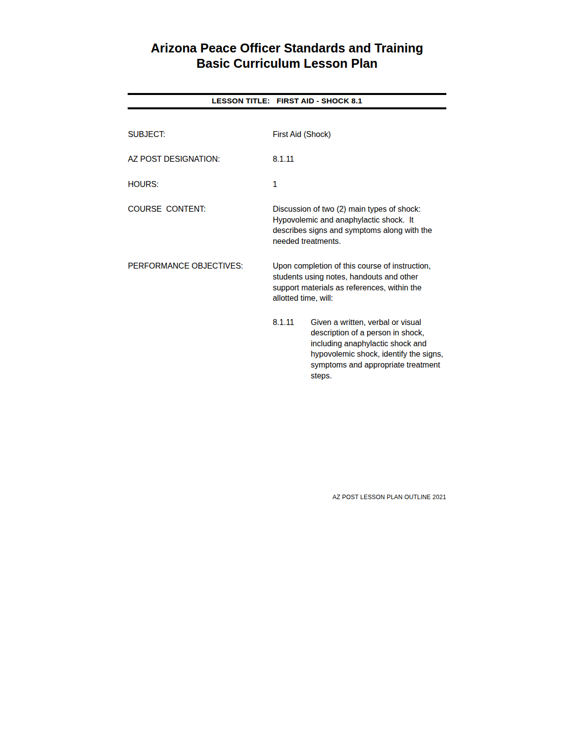Arizona Peace Officer Standards and Training
Basic Curriculum Lesson Plan
LESSON TITLE: FIRST AID - SHOCK 8.1
| SUBJECT: | First Aid (Shock) |
| AZ POST DESIGNATION: | 8.1.11 |
| HOURS: | 1 |
| COURSE CONTENT: | Discussion of two (2) main types of shock: Hypovolemic and anaphylactic shock. It describes signs and symptoms along with the needed treatments. |
| PERFORMANCE OBJECTIVES: | Upon completion of this course of instruction, students using notes, handouts and other support materials as references, within the allotted time, will: 8.1.11 Given a written, verbal or visual description of a person in shock, including anaphylactic shock and hypovolemic shock, identify the signs, symptoms and appropriate treatment steps. |
AZ POST LESSON PLAN OUTLINE 2021